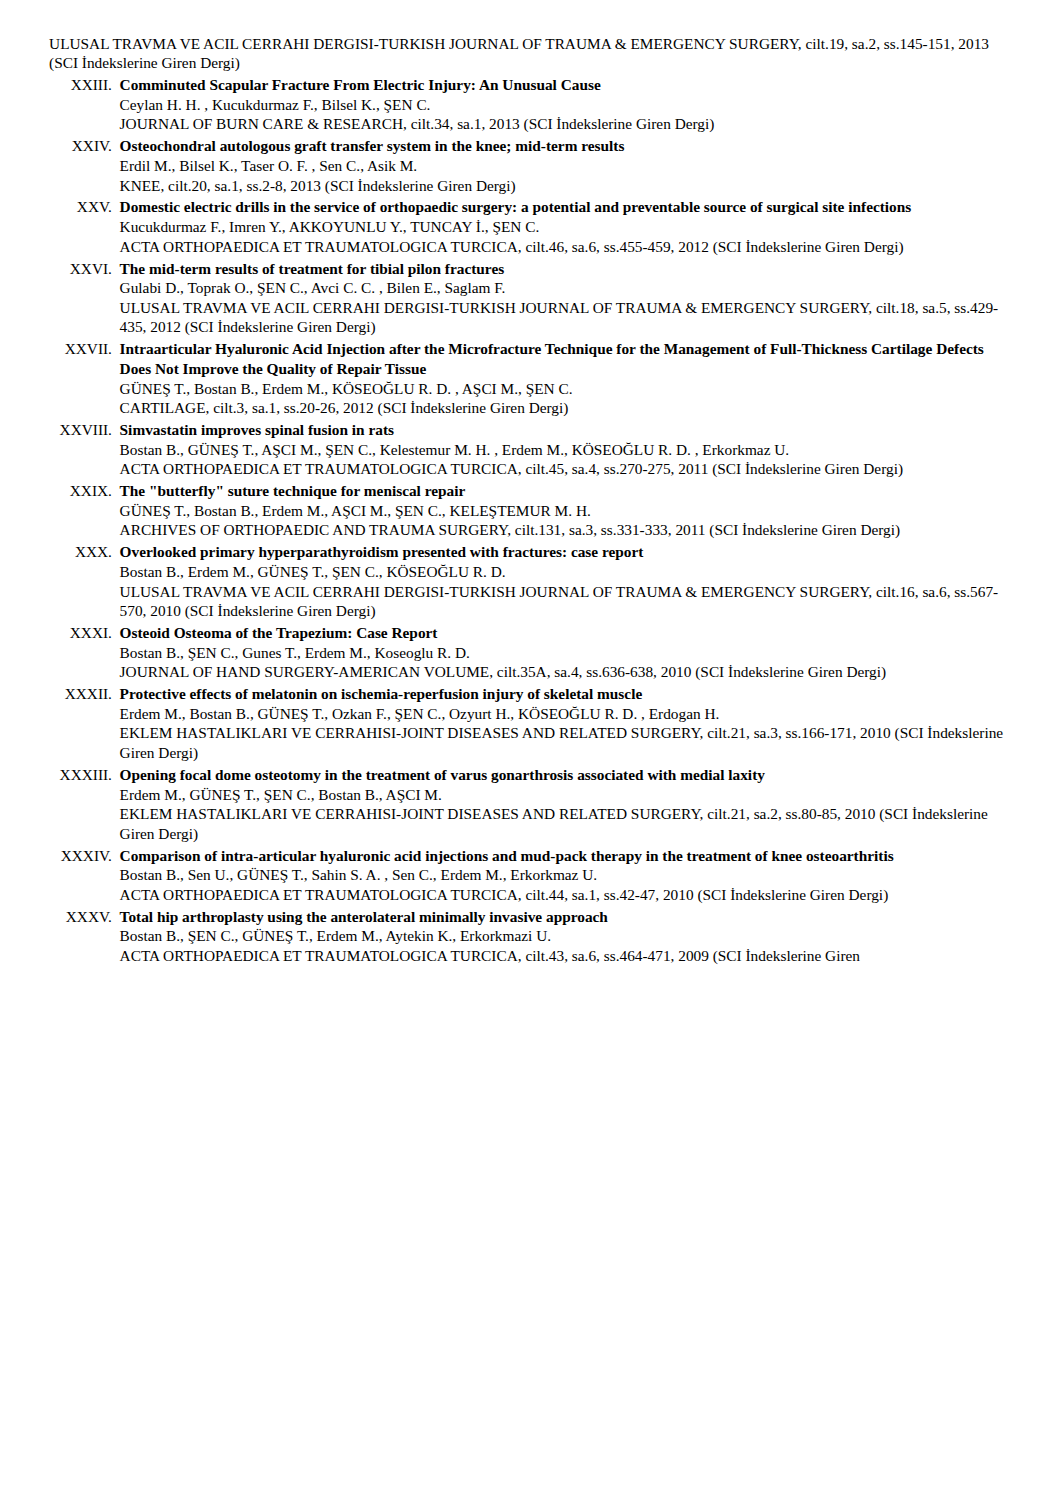ULUSAL TRAVMA VE ACIL CERRAHI DERGISI-TURKISH JOURNAL OF TRAUMA & EMERGENCY SURGERY, cilt.19, sa.2, ss.145-151, 2013 (SCI İndekslerine Giren Dergi)
XXIII. Comminuted Scapular Fracture From Electric Injury: An Unusual Cause
Ceylan H. H. , Kucukdurmaz F., Bilsel K., ŞEN C.
JOURNAL OF BURN CARE & RESEARCH, cilt.34, sa.1, 2013 (SCI İndekslerine Giren Dergi)
XXIV. Osteochondral autologous graft transfer system in the knee; mid-term results
Erdil M., Bilsel K., Taser O. F. , Sen C., Asik M.
KNEE, cilt.20, sa.1, ss.2-8, 2013 (SCI İndekslerine Giren Dergi)
XXV. Domestic electric drills in the service of orthopaedic surgery: a potential and preventable source of surgical site infections
Kucukdurmaz F., Imren Y., AKKOYUNLU Y., TUNCAY İ., ŞEN C.
ACTA ORTHOPAEDICA ET TRAUMATOLOGICA TURCICA, cilt.46, sa.6, ss.455-459, 2012 (SCI İndekslerine Giren Dergi)
XXVI. The mid-term results of treatment for tibial pilon fractures
Gulabi D., Toprak O., ŞEN C., Avci C. C. , Bilen E., Saglam F.
ULUSAL TRAVMA VE ACIL CERRAHI DERGISI-TURKISH JOURNAL OF TRAUMA & EMERGENCY SURGERY, cilt.18, sa.5, ss.429-435, 2012 (SCI İndekslerine Giren Dergi)
XXVII. Intraarticular Hyaluronic Acid Injection after the Microfracture Technique for the Management of Full-Thickness Cartilage Defects Does Not Improve the Quality of Repair Tissue
GÜNEŞ T., Bostan B., Erdem M., KÖSEOĞLU R. D. , AŞCI M., ŞEN C.
CARTILAGE, cilt.3, sa.1, ss.20-26, 2012 (SCI İndekslerine Giren Dergi)
XXVIII. Simvastatin improves spinal fusion in rats
Bostan B., GÜNEŞ T., AŞCI M., ŞEN C., Kelestemur M. H. , Erdem M., KÖSEOĞLU R. D. , Erkorkmaz U.
ACTA ORTHOPAEDICA ET TRAUMATOLOGICA TURCICA, cilt.45, sa.4, ss.270-275, 2011 (SCI İndekslerine Giren Dergi)
XXIX. The "butterfly" suture technique for meniscal repair
GÜNEŞ T., Bostan B., Erdem M., AŞCI M., ŞEN C., KELEŞTEMUR M. H.
ARCHIVES OF ORTHOPAEDIC AND TRAUMA SURGERY, cilt.131, sa.3, ss.331-333, 2011 (SCI İndekslerine Giren Dergi)
XXX. Overlooked primary hyperparathyroidism presented with fractures: case report
Bostan B., Erdem M., GÜNEŞ T., ŞEN C., KÖSEOĞLU R. D.
ULUSAL TRAVMA VE ACIL CERRAHI DERGISI-TURKISH JOURNAL OF TRAUMA & EMERGENCY SURGERY, cilt.16, sa.6, ss.567-570, 2010 (SCI İndekslerine Giren Dergi)
XXXI. Osteoid Osteoma of the Trapezium: Case Report
Bostan B., ŞEN C., Gunes T., Erdem M., Koseoglu R. D.
JOURNAL OF HAND SURGERY-AMERICAN VOLUME, cilt.35A, sa.4, ss.636-638, 2010 (SCI İndekslerine Giren Dergi)
XXXII. Protective effects of melatonin on ischemia-reperfusion injury of skeletal muscle
Erdem M., Bostan B., GÜNEŞ T., Ozkan F., ŞEN C., Ozyurt H., KÖSEOĞLU R. D. , Erdogan H.
EKLEM HASTALIKLARI VE CERRAHISI-JOINT DISEASES AND RELATED SURGERY, cilt.21, sa.3, ss.166-171, 2010 (SCI İndekslerine Giren Dergi)
XXXIII. Opening focal dome osteotomy in the treatment of varus gonarthrosis associated with medial laxity
Erdem M., GÜNEŞ T., ŞEN C., Bostan B., AŞCI M.
EKLEM HASTALIKLARI VE CERRAHISI-JOINT DISEASES AND RELATED SURGERY, cilt.21, sa.2, ss.80-85, 2010 (SCI İndekslerine Giren Dergi)
XXXIV. Comparison of intra-articular hyaluronic acid injections and mud-pack therapy in the treatment of knee osteoarthritis
Bostan B., Sen U., GÜNEŞ T., Sahin S. A. , Sen C., Erdem M., Erkorkmaz U.
ACTA ORTHOPAEDICA ET TRAUMATOLOGICA TURCICA, cilt.44, sa.1, ss.42-47, 2010 (SCI İndekslerine Giren Dergi)
XXXV. Total hip arthroplasty using the anterolateral minimally invasive approach
Bostan B., ŞEN C., GÜNEŞ T., Erdem M., Aytekin K., Erkorkmazi U.
ACTA ORTHOPAEDICA ET TRAUMATOLOGICA TURCICA, cilt.43, sa.6, ss.464-471, 2009 (SCI İndekslerine Giren